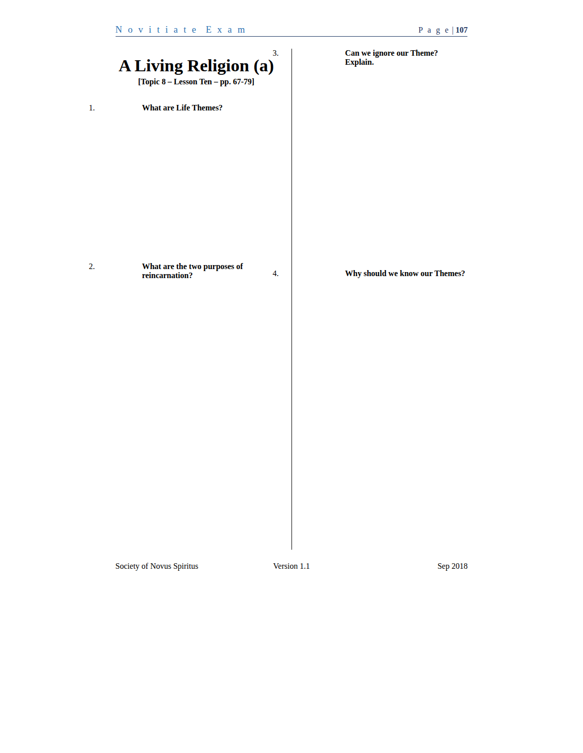N o v i t i a t e E x a m
P a g e | 107
A Living Religion (a)
[Topic 8 – Lesson Ten – pp. 67-79]
1. What are Life Themes?
2. What are the two purposes of reincarnation?
3. Can we ignore our Theme? Explain.
4. Why should we know our Themes?
Society of Novus Spiritus
Version 1.1
Sep 2018